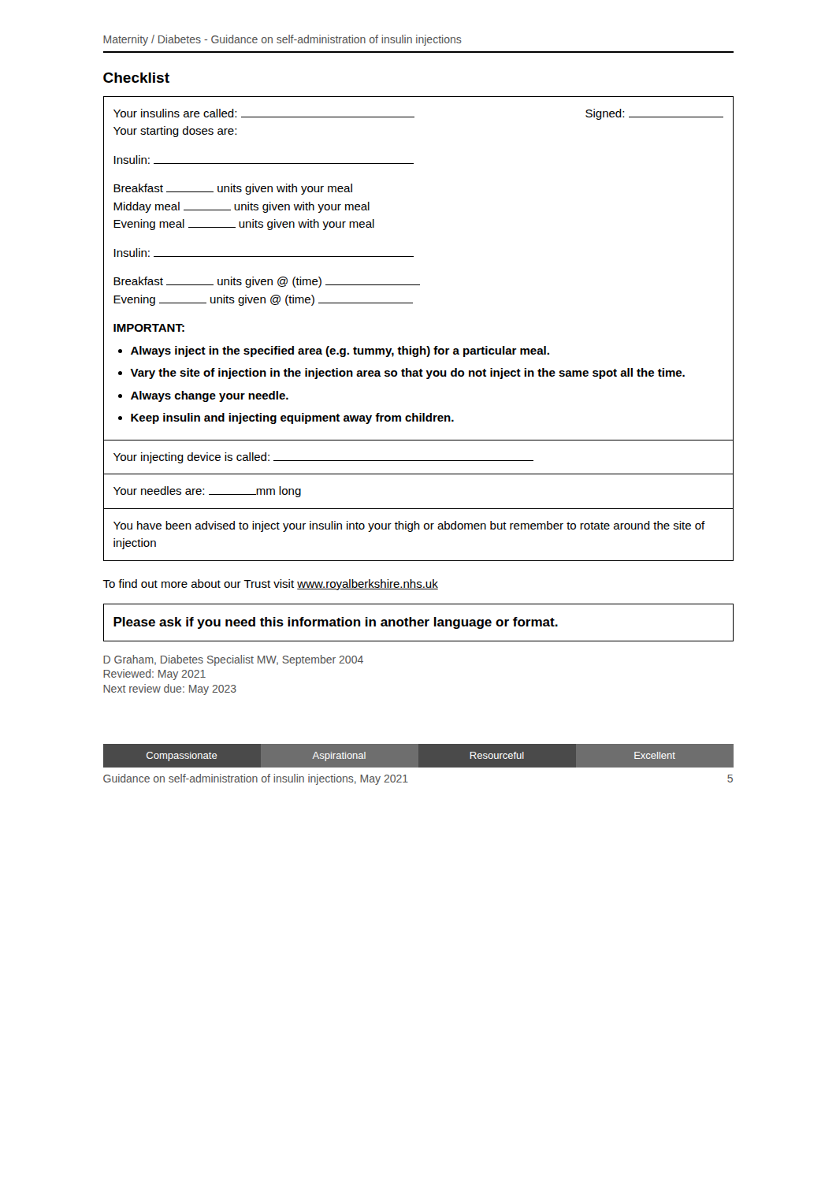Maternity / Diabetes - Guidance on self-administration of insulin injections
Checklist
| Your insulins are called: Signed: Your starting doses are: Insulin: Breakfast units given with your meal Midday meal units given with your meal Evening meal units given with your meal Insulin: Breakfast units given @ (time) Evening units given @ (time) IMPORTANT: Always inject in the specified area (e.g. tummy, thigh) for a particular meal. Vary the site of injection in the injection area so that you do not inject in the same spot all the time. Always change your needle. Keep insulin and injecting equipment away from children. |
| Your injecting device is called: |
| Your needles are: mm long |
| You have been advised to inject your insulin into your thigh or abdomen but remember to rotate around the site of injection |
To find out more about our Trust visit www.royalberkshire.nhs.uk
Please ask if you need this information in another language or format.
D Graham, Diabetes Specialist MW, September 2004
Reviewed: May 2021
Next review due: May 2023
Compassionate
Aspirational
Resourceful
Excellent
Guidance on self-administration of insulin injections, May 2021 5